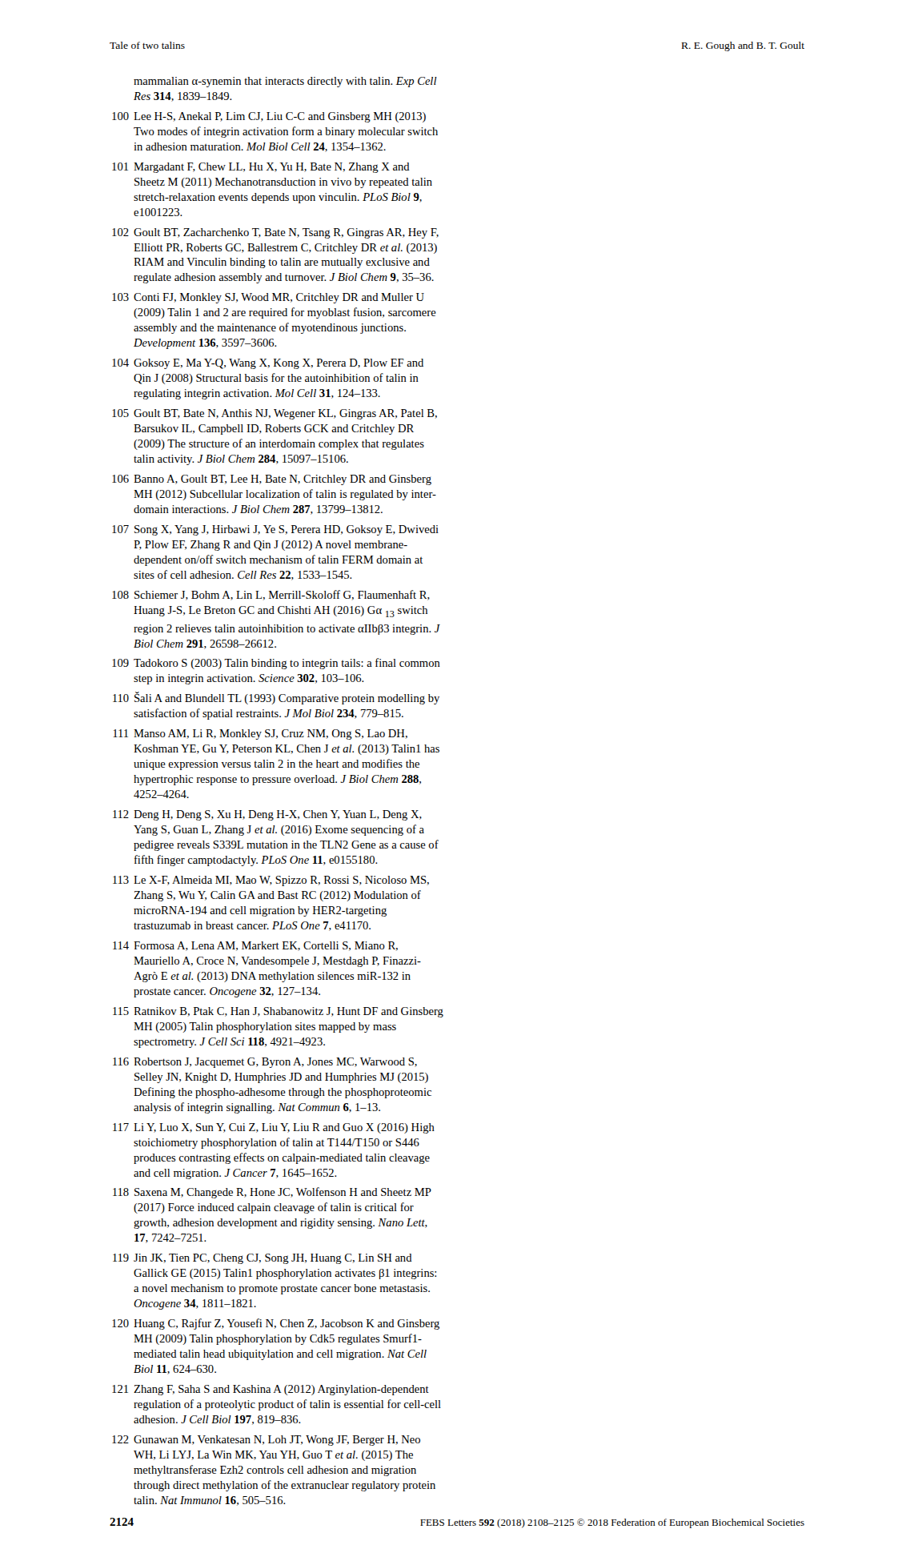Tale of two talins
R. E. Gough and B. T. Goult
mammalian α-synemin that interacts directly with talin. Exp Cell Res 314, 1839–1849.
100 Lee H-S, Anekal P, Lim CJ, Liu C-C and Ginsberg MH (2013) Two modes of integrin activation form a binary molecular switch in adhesion maturation. Mol Biol Cell 24, 1354–1362.
101 Margadant F, Chew LL, Hu X, Yu H, Bate N, Zhang X and Sheetz M (2011) Mechanotransduction in vivo by repeated talin stretch-relaxation events depends upon vinculin. PLoS Biol 9, e1001223.
102 Goult BT, Zacharchenko T, Bate N, Tsang R, Gingras AR, Hey F, Elliott PR, Roberts GC, Ballestrem C, Critchley DR et al. (2013) RIAM and Vinculin binding to talin are mutually exclusive and regulate adhesion assembly and turnover. J Biol Chem 9, 35–36.
103 Conti FJ, Monkley SJ, Wood MR, Critchley DR and Muller U (2009) Talin 1 and 2 are required for myoblast fusion, sarcomere assembly and the maintenance of myotendinous junctions. Development 136, 3597–3606.
104 Goksoy E, Ma Y-Q, Wang X, Kong X, Perera D, Plow EF and Qin J (2008) Structural basis for the autoinhibition of talin in regulating integrin activation. Mol Cell 31, 124–133.
105 Goult BT, Bate N, Anthis NJ, Wegener KL, Gingras AR, Patel B, Barsukov IL, Campbell ID, Roberts GCK and Critchley DR (2009) The structure of an interdomain complex that regulates talin activity. J Biol Chem 284, 15097–15106.
106 Banno A, Goult BT, Lee H, Bate N, Critchley DR and Ginsberg MH (2012) Subcellular localization of talin is regulated by inter-domain interactions. J Biol Chem 287, 13799–13812.
107 Song X, Yang J, Hirbawi J, Ye S, Perera HD, Goksoy E, Dwivedi P, Plow EF, Zhang R and Qin J (2012) A novel membrane-dependent on/off switch mechanism of talin FERM domain at sites of cell adhesion. Cell Res 22, 1533–1545.
108 Schiemer J, Bohm A, Lin L, Merrill-Skoloff G, Flaumenhaft R, Huang J-S, Le Breton GC and Chishti AH (2016) Gα 13 switch region 2 relieves talin autoinhibition to activate αIIbβ3 integrin. J Biol Chem 291, 26598–26612.
109 Tadokoro S (2003) Talin binding to integrin tails: a final common step in integrin activation. Science 302, 103–106.
110 Šali A and Blundell TL (1993) Comparative protein modelling by satisfaction of spatial restraints. J Mol Biol 234, 779–815.
111 Manso AM, Li R, Monkley SJ, Cruz NM, Ong S, Lao DH, Koshman YE, Gu Y, Peterson KL, Chen J et al. (2013) Talin1 has unique expression versus talin 2 in the heart and modifies the hypertrophic response to pressure overload. J Biol Chem 288, 4252–4264.
112 Deng H, Deng S, Xu H, Deng H-X, Chen Y, Yuan L, Deng X, Yang S, Guan L, Zhang J et al. (2016) Exome sequencing of a pedigree reveals S339L mutation in the TLN2 Gene as a cause of fifth finger camptodactyly. PLoS One 11, e0155180.
113 Le X-F, Almeida MI, Mao W, Spizzo R, Rossi S, Nicoloso MS, Zhang S, Wu Y, Calin GA and Bast RC (2012) Modulation of microRNA-194 and cell migration by HER2-targeting trastuzumab in breast cancer. PLoS One 7, e41170.
114 Formosa A, Lena AM, Markert EK, Cortelli S, Miano R, Mauriello A, Croce N, Vandesompele J, Mestdagh P, Finazzi-Agrò E et al. (2013) DNA methylation silences miR-132 in prostate cancer. Oncogene 32, 127–134.
115 Ratnikov B, Ptak C, Han J, Shabanowitz J, Hunt DF and Ginsberg MH (2005) Talin phosphorylation sites mapped by mass spectrometry. J Cell Sci 118, 4921–4923.
116 Robertson J, Jacquemet G, Byron A, Jones MC, Warwood S, Selley JN, Knight D, Humphries JD and Humphries MJ (2015) Defining the phospho-adhesome through the phosphoproteomic analysis of integrin signalling. Nat Commun 6, 1–13.
117 Li Y, Luo X, Sun Y, Cui Z, Liu Y, Liu R and Guo X (2016) High stoichiometry phosphorylation of talin at T144/T150 or S446 produces contrasting effects on calpain-mediated talin cleavage and cell migration. J Cancer 7, 1645–1652.
118 Saxena M, Changede R, Hone JC, Wolfenson H and Sheetz MP (2017) Force induced calpain cleavage of talin is critical for growth, adhesion development and rigidity sensing. Nano Lett, 17, 7242–7251.
119 Jin JK, Tien PC, Cheng CJ, Song JH, Huang C, Lin SH and Gallick GE (2015) Talin1 phosphorylation activates β1 integrins: a novel mechanism to promote prostate cancer bone metastasis. Oncogene 34, 1811–1821.
120 Huang C, Rajfur Z, Yousefi N, Chen Z, Jacobson K and Ginsberg MH (2009) Talin phosphorylation by Cdk5 regulates Smurf1-mediated talin head ubiquitylation and cell migration. Nat Cell Biol 11, 624–630.
121 Zhang F, Saha S and Kashina A (2012) Arginylation-dependent regulation of a proteolytic product of talin is essential for cell-cell adhesion. J Cell Biol 197, 819–836.
122 Gunawan M, Venkatesan N, Loh JT, Wong JF, Berger H, Neo WH, Li LYJ, La Win MK, Yau YH, Guo T et al. (2015) The methyltransferase Ezh2 controls cell adhesion and migration through direct methylation of the extranuclear regulatory protein talin. Nat Immunol 16, 505–516.
2124
FEBS Letters 592 (2018) 2108–2125 © 2018 Federation of European Biochemical Societies